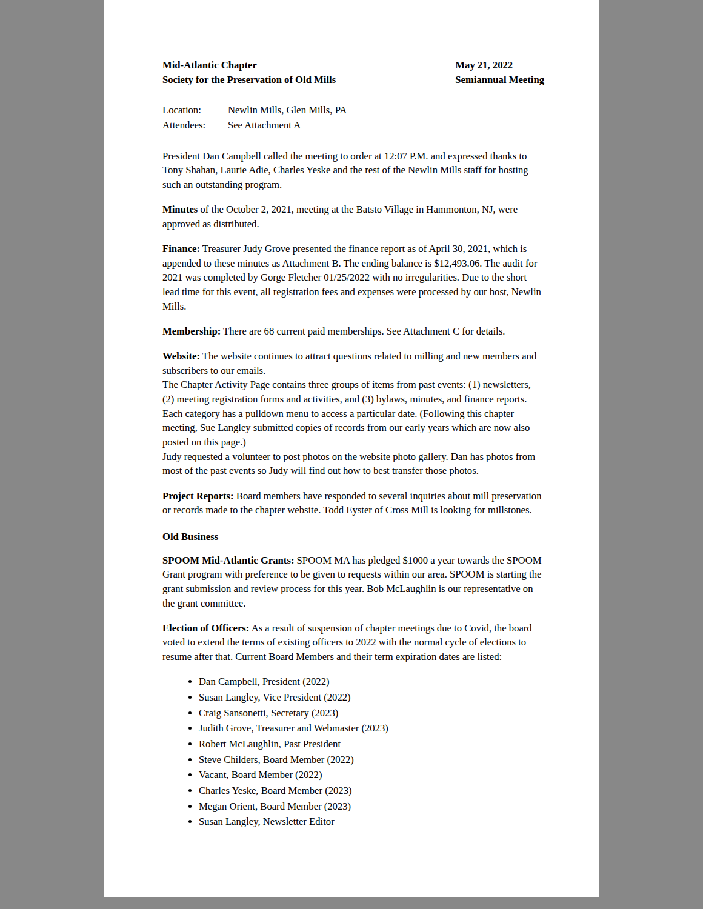Mid-Atlantic Chapter
Society for the Preservation of Old Mills
May 21, 2022
Semiannual Meeting
| Location: | Newlin Mills, Glen Mills, PA |
| Attendees: | See Attachment A |
President Dan Campbell called the meeting to order at 12:07 P.M. and expressed thanks to Tony Shahan, Laurie Adie, Charles Yeske and the rest of the Newlin Mills staff for hosting such an outstanding program.
Minutes of the October 2, 2021, meeting at the Batsto Village in Hammonton, NJ, were approved as distributed.
Finance: Treasurer Judy Grove presented the finance report as of April 30, 2021, which is appended to these minutes as Attachment B. The ending balance is $12,493.06. The audit for 2021 was completed by Gorge Fletcher 01/25/2022 with no irregularities. Due to the short lead time for this event, all registration fees and expenses were processed by our host, Newlin Mills.
Membership: There are 68 current paid memberships. See Attachment C for details.
Website: The website continues to attract questions related to milling and new members and subscribers to our emails.
The Chapter Activity Page contains three groups of items from past events: (1) newsletters, (2) meeting registration forms and activities, and (3) bylaws, minutes, and finance reports. Each category has a pulldown menu to access a particular date. (Following this chapter meeting, Sue Langley submitted copies of records from our early years which are now also posted on this page.)
Judy requested a volunteer to post photos on the website photo gallery. Dan has photos from most of the past events so Judy will find out how to best transfer those photos.
Project Reports: Board members have responded to several inquiries about mill preservation or records made to the chapter website. Todd Eyster of Cross Mill is looking for millstones.
Old Business
SPOOM Mid-Atlantic Grants: SPOOM MA has pledged $1000 a year towards the SPOOM Grant program with preference to be given to requests within our area. SPOOM is starting the grant submission and review process for this year. Bob McLaughlin is our representative on the grant committee.
Election of Officers: As a result of suspension of chapter meetings due to Covid, the board voted to extend the terms of existing officers to 2022 with the normal cycle of elections to resume after that. Current Board Members and their term expiration dates are listed:
Dan Campbell, President (2022)
Susan Langley, Vice President (2022)
Craig Sansonetti, Secretary (2023)
Judith Grove, Treasurer and Webmaster (2023)
Robert McLaughlin, Past President
Steve Childers, Board Member (2022)
Vacant, Board Member (2022)
Charles Yeske, Board Member (2023)
Megan Orient, Board Member (2023)
Susan Langley, Newsletter Editor